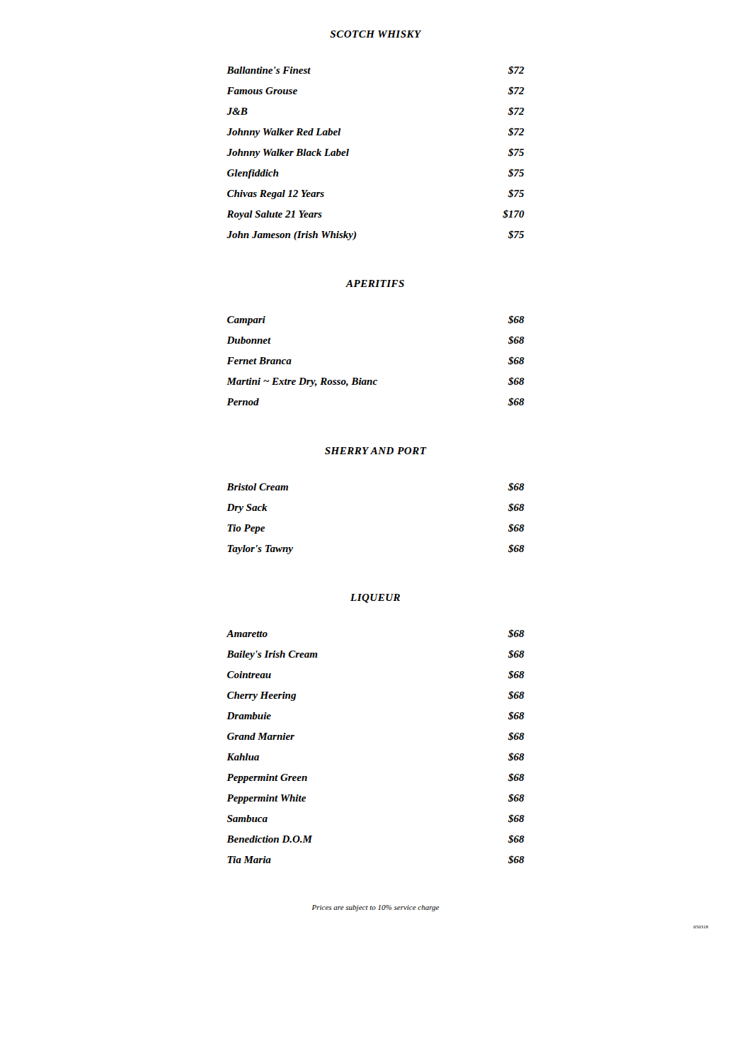SCOTCH WHISKY
| Ballantine's Finest | $72 |
| Famous Grouse | $72 |
| J&B | $72 |
| Johnny Walker Red Label | $72 |
| Johnny Walker Black Label | $75 |
| Glenfiddich | $75 |
| Chivas Regal 12 Years | $75 |
| Royal Salute 21 Years | $170 |
| John Jameson (Irish Whisky) | $75 |
APERITIFS
| Campari | $68 |
| Dubonnet | $68 |
| Fernet Branca | $68 |
| Martini ~ Extre Dry, Rosso, Bianc | $68 |
| Pernod | $68 |
SHERRY AND PORT
| Bristol Cream | $68 |
| Dry Sack | $68 |
| Tio Pepe | $68 |
| Taylor's Tawny | $68 |
LIQUEUR
| Amaretto | $68 |
| Bailey's Irish Cream | $68 |
| Cointreau | $68 |
| Cherry Heering | $68 |
| Drambuie | $68 |
| Grand Marnier | $68 |
| Kahlua | $68 |
| Peppermint Green | $68 |
| Peppermint White | $68 |
| Sambuca | $68 |
| Benediction D.O.M | $68 |
| Tia Maria | $68 |
Prices are subject to 10% service charge
050318